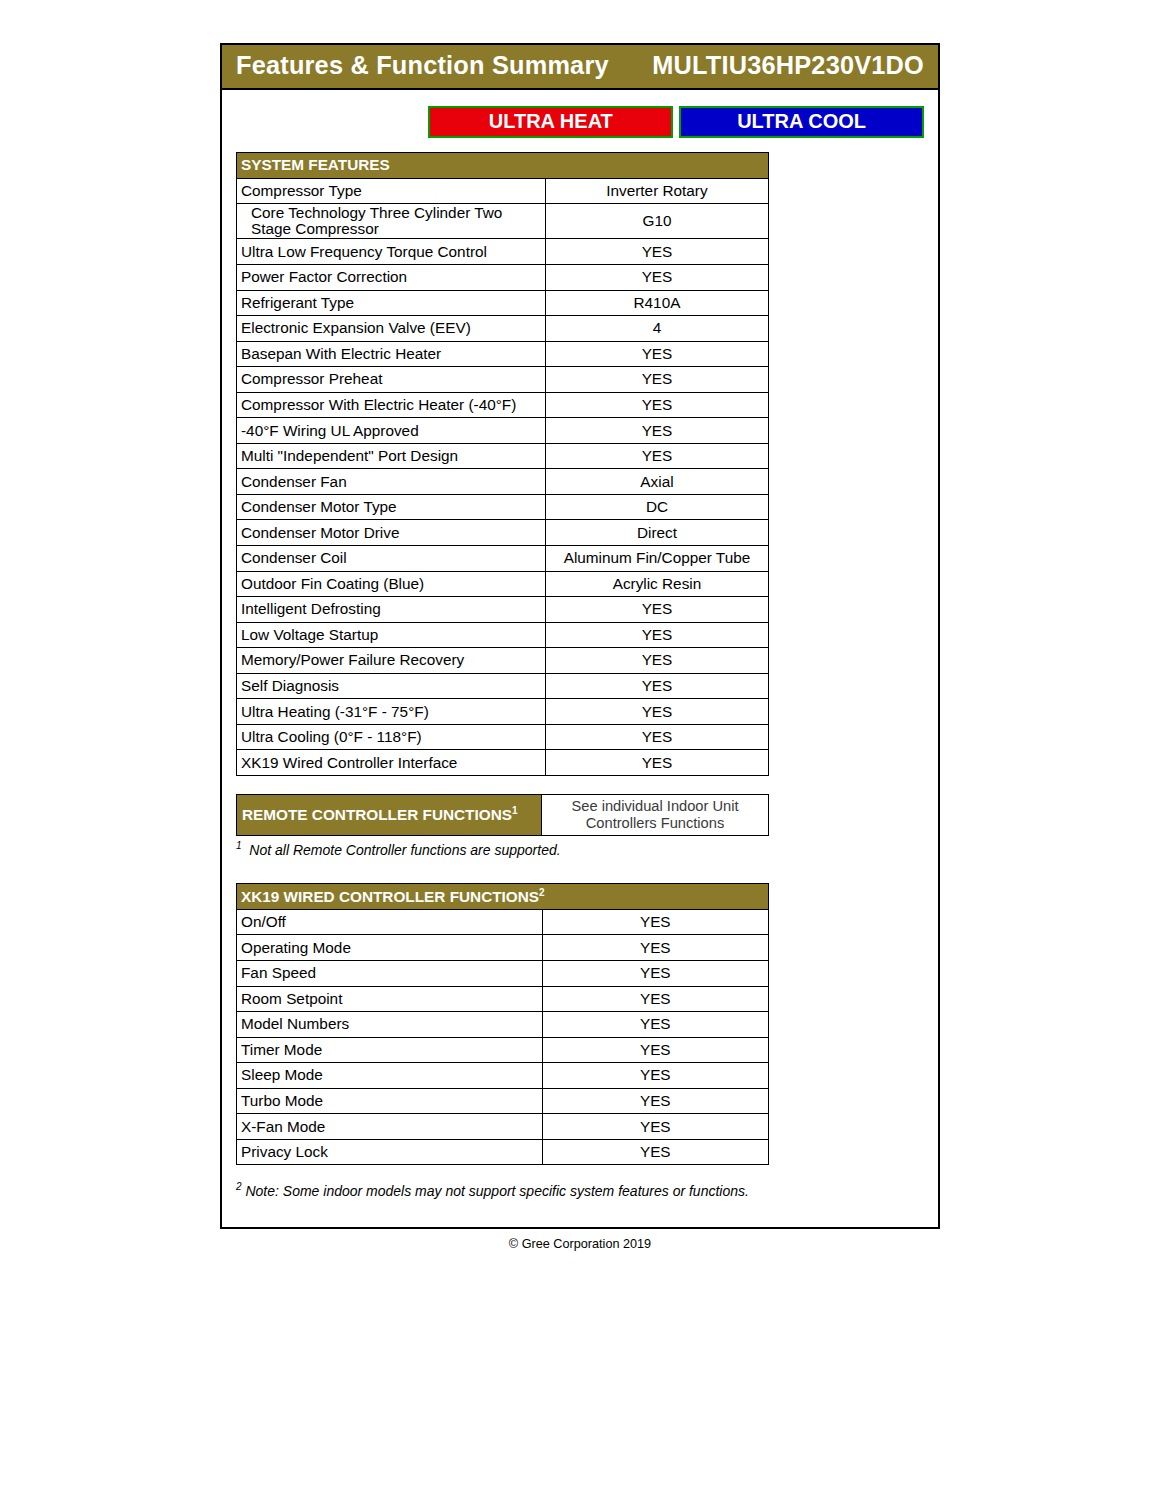Features & Function Summary
MULTIU36HP230V1DO
ULTRA HEAT
ULTRA COOL
| SYSTEM FEATURES |
| Compressor Type | Inverter Rotary |
| Core Technology Three Cylinder Two Stage Compressor | G10 |
| Ultra Low Frequency Torque Control | YES |
| Power Factor Correction | YES |
| Refrigerant Type | R410A |
| Electronic Expansion Valve (EEV) | 4 |
| Basepan With Electric Heater | YES |
| Compressor Preheat | YES |
| Compressor With Electric Heater (-40°F) | YES |
| -40°F Wiring UL Approved | YES |
| Multi "Independent" Port Design | YES |
| Condenser Fan | Axial |
| Condenser Motor Type | DC |
| Condenser Motor Drive | Direct |
| Condenser Coil | Aluminum Fin/Copper Tube |
| Outdoor Fin Coating (Blue) | Acrylic Resin |
| Intelligent Defrosting | YES |
| Low Voltage Startup | YES |
| Memory/Power Failure Recovery | YES |
| Self Diagnosis | YES |
| Ultra Heating (-31°F - 75°F) | YES |
| Ultra Cooling (0°F - 118°F) | YES |
| XK19 Wired Controller Interface | YES |
| REMOTE CONTROLLER FUNCTIONS 1 | See individual Indoor Unit Controllers Functions |
1 Not all Remote Controller functions are supported.
| XK19 WIRED CONTROLLER FUNCTIONS 2 |
| On/Off | YES |
| Operating Mode | YES |
| Fan Speed | YES |
| Room Setpoint | YES |
| Model Numbers | YES |
| Timer Mode | YES |
| Sleep Mode | YES |
| Turbo Mode | YES |
| X-Fan Mode | YES |
| Privacy Lock | YES |
2 Note: Some indoor models may not support specific system features or functions.
© Gree Corporation 2019